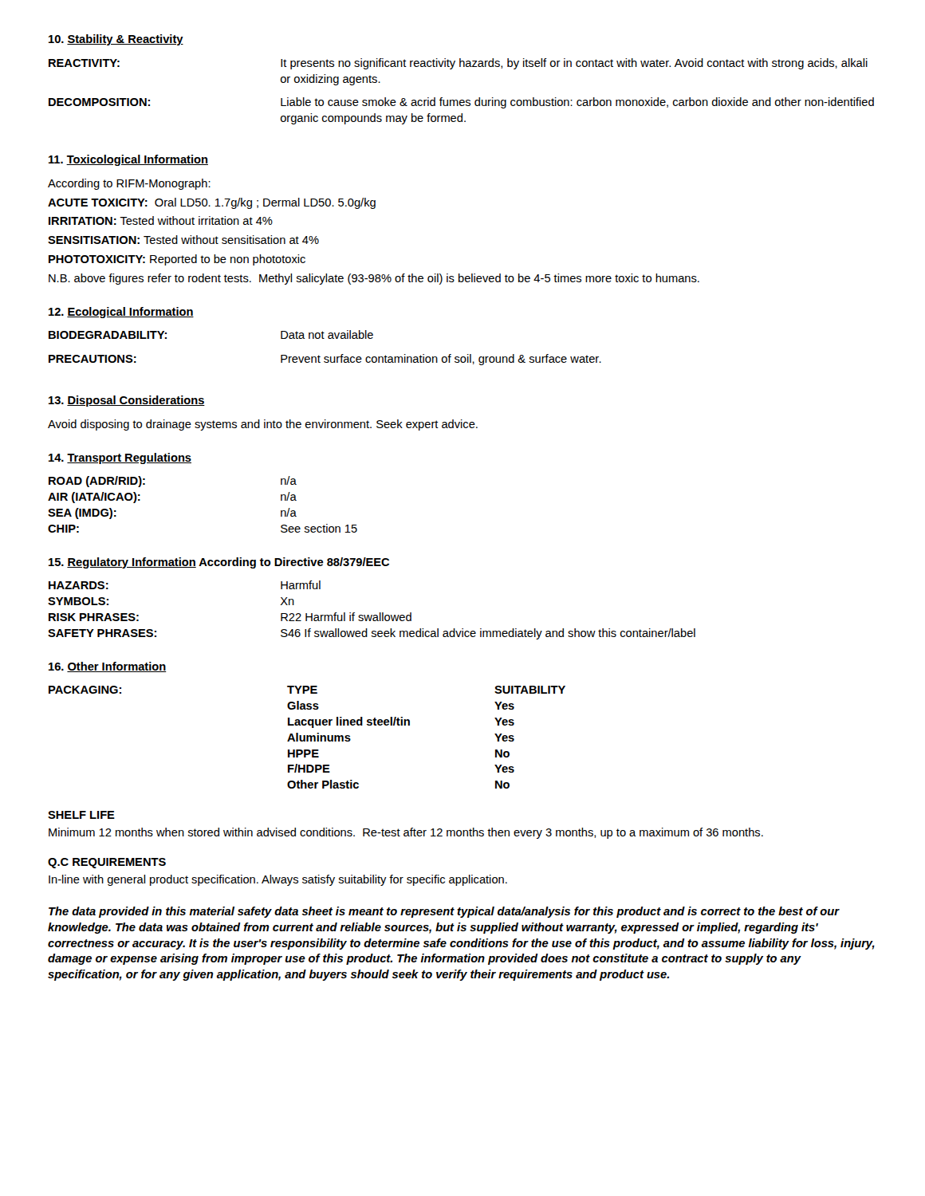10. Stability & Reactivity
| REACTIVITY: | It presents no significant reactivity hazards, by itself or in contact with water. Avoid contact with strong acids, alkali or oxidizing agents. |
| DECOMPOSITION: | Liable to cause smoke & acrid fumes during combustion: carbon monoxide, carbon dioxide and other non-identified organic compounds may be formed. |
11. Toxicological Information
According to RIFM-Monograph:
ACUTE TOXICITY: Oral LD50. 1.7g/kg ; Dermal LD50. 5.0g/kg
IRRITATION: Tested without irritation at 4%
SENSITISATION: Tested without sensitisation at 4%
PHOTOTOXICITY: Reported to be non phototoxic
N.B. above figures refer to rodent tests. Methyl salicylate (93-98% of the oil) is believed to be 4-5 times more toxic to humans.
12. Ecological Information
| BIODEGRADABILITY: | Data not available |
| PRECAUTIONS: | Prevent surface contamination of soil, ground & surface water. |
13. Disposal Considerations
Avoid disposing to drainage systems and into the environment. Seek expert advice.
14. Transport Regulations
| ROAD (ADR/RID): | n/a |
| AIR (IATA/ICAO): | n/a |
| SEA (IMDG): | n/a |
| CHIP: | See section 15 |
15. Regulatory Information According to Directive 88/379/EEC
| HAZARDS: | Harmful |
| SYMBOLS: | Xn |
| RISK PHRASES: | R22 Harmful if swallowed |
| SAFETY PHRASES: | S46 If swallowed seek medical advice immediately and show this container/label |
16. Other Information
| PACKAGING: | TYPE | SUITABILITY |
| | Glass | Yes |
| | Lacquer lined steel/tin | Yes |
| | Aluminums | Yes |
| | HPPE | No |
| | F/HDPE | Yes |
| | Other Plastic | No |
SHELF LIFE
Minimum 12 months when stored within advised conditions. Re-test after 12 months then every 3 months, up to a maximum of 36 months.
Q.C REQUIREMENTS
In-line with general product specification. Always satisfy suitability for specific application.
The data provided in this material safety data sheet is meant to represent typical data/analysis for this product and is correct to the best of our knowledge. The data was obtained from current and reliable sources, but is supplied without warranty, expressed or implied, regarding its' correctness or accuracy. It is the user's responsibility to determine safe conditions for the use of this product, and to assume liability for loss, injury, damage or expense arising from improper use of this product. The information provided does not constitute a contract to supply to any specification, or for any given application, and buyers should seek to verify their requirements and product use.